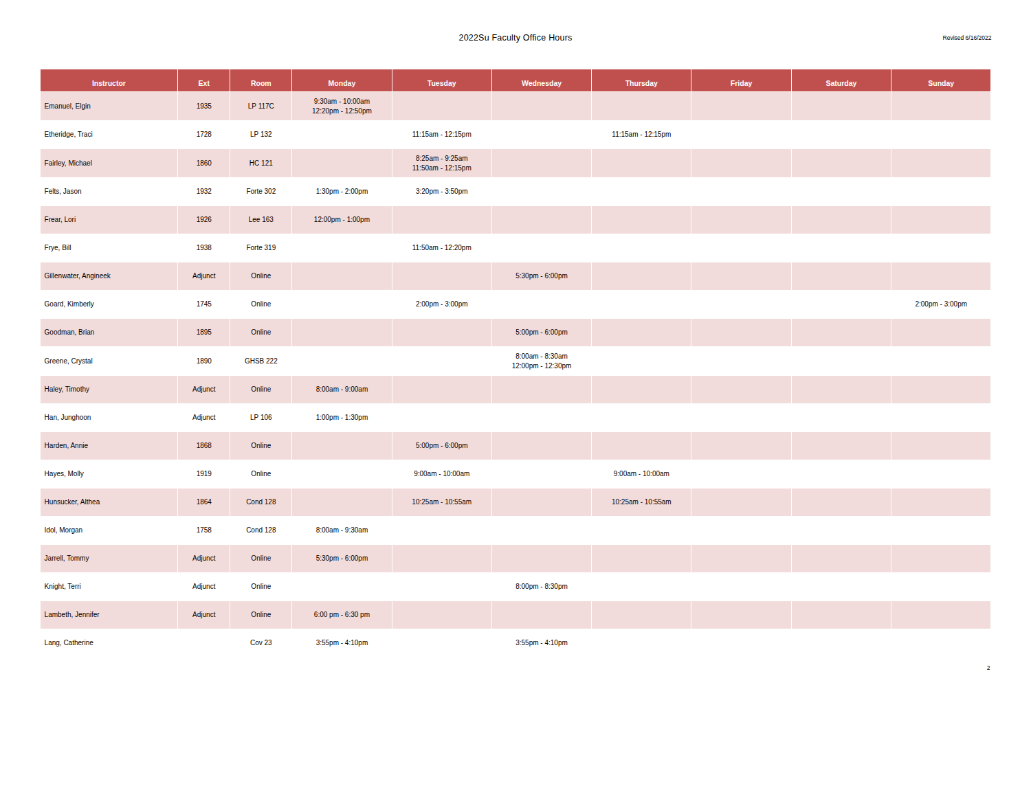2022Su Faculty Office Hours
Revised 6/16/2022
| Instructor | Ext | Room | Monday | Tuesday | Wednesday | Thursday | Friday | Saturday | Sunday |
| --- | --- | --- | --- | --- | --- | --- | --- | --- | --- |
| Emanuel, Elgin | 1935 | LP 117C | 9:30am - 10:00am 12:20pm - 12:50pm | | | | | | |
| Etheridge, Traci | 1728 | LP 132 | | 11:15am - 12:15pm | | 11:15am - 12:15pm | | | |
| Fairley, Michael | 1860 | HC 121 | | 8:25am - 9:25am 11:50am - 12:15pm | | | | | |
| Felts, Jason | 1932 | Forte 302 | 1:30pm - 2:00pm | 3:20pm - 3:50pm | | | | | |
| Frear, Lori | 1926 | Lee 163 | 12:00pm - 1:00pm | | | | | | |
| Frye, Bill | 1938 | Forte 319 | | 11:50am - 12:20pm | | | | | |
| Gillenwater, Angineek | Adjunct | Online | | | 5:30pm - 6:00pm | | | | |
| Goard, Kimberly | 1745 | Online | | 2:00pm - 3:00pm | | | | | 2:00pm - 3:00pm |
| Goodman, Brian | 1895 | Online | | | 5:00pm - 6:00pm | | | | |
| Greene, Crystal | 1890 | GHSB 222 | | | 8:00am - 8:30am 12:00pm - 12:30pm | | | | |
| Haley, Timothy | Adjunct | Online | 8:00am - 9:00am | | | | | | |
| Han, Junghoon | Adjunct | LP 106 | 1:00pm - 1:30pm | | | | | | |
| Harden, Annie | 1868 | Online | | 5:00pm - 6:00pm | | | | | |
| Hayes, Molly | 1919 | Online | | 9:00am - 10:00am | | 9:00am - 10:00am | | | |
| Hunsucker, Althea | 1864 | Cond 128 | | 10:25am - 10:55am | | 10:25am - 10:55am | | | |
| Idol, Morgan | 1758 | Cond 128 | 8:00am - 9:30am | | | | | | |
| Jarrell, Tommy | Adjunct | Online | 5:30pm - 6:00pm | | | | | | |
| Knight, Terri | Adjunct | Online | | | 8:00pm - 8:30pm | | | | |
| Lambeth, Jennifer | Adjunct | Online | 6:00 pm - 6:30 pm | | | | | | |
| Lang, Catherine | | Cov 23 | 3:55pm - 4:10pm | | 3:55pm - 4:10pm | | | | |
2